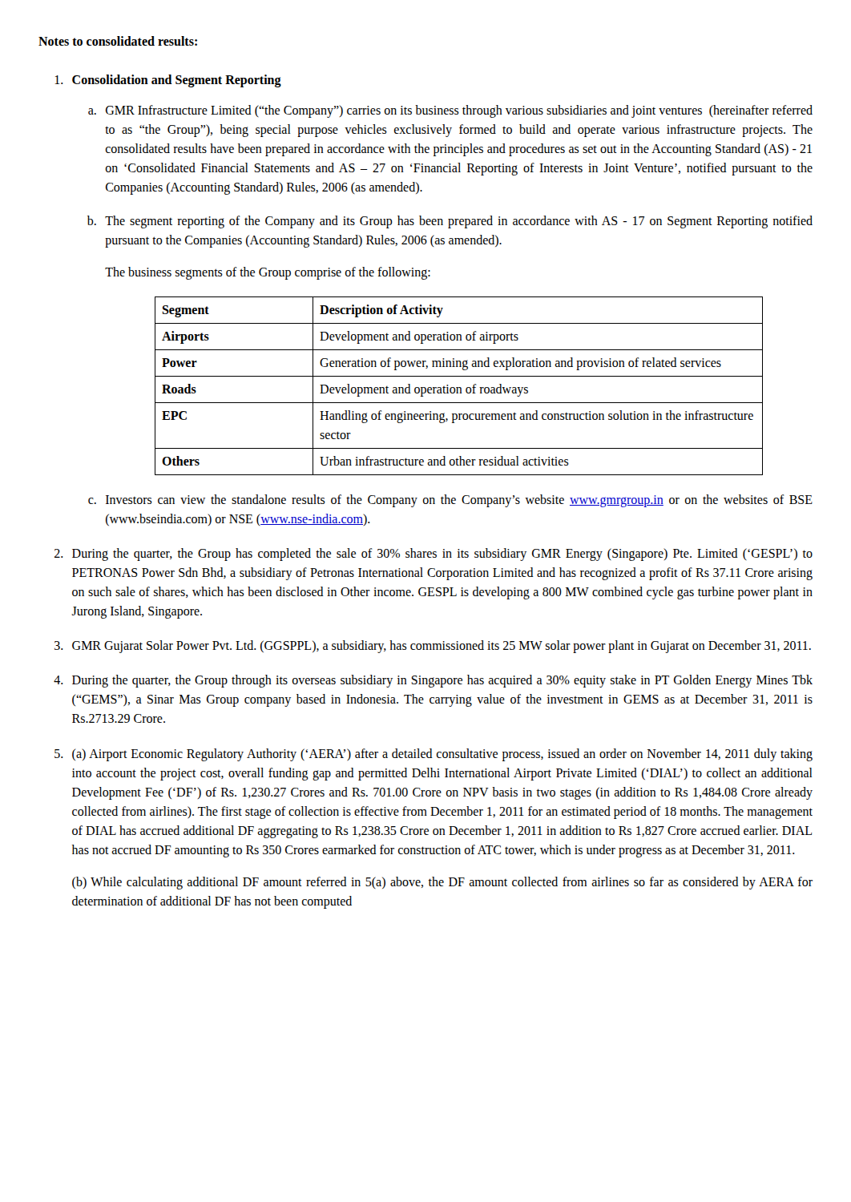Notes to consolidated results:
Consolidation and Segment Reporting
GMR Infrastructure Limited (“the Company”) carries on its business through various subsidiaries and joint ventures (hereinafter referred to as “the Group”), being special purpose vehicles exclusively formed to build and operate various infrastructure projects. The consolidated results have been prepared in accordance with the principles and procedures as set out in the Accounting Standard (AS) - 21 on ‘Consolidated Financial Statements and AS – 27 on ‘Financial Reporting of Interests in Joint Venture’, notified pursuant to the Companies (Accounting Standard) Rules, 2006 (as amended).
The segment reporting of the Company and its Group has been prepared in accordance with AS - 17 on Segment Reporting notified pursuant to the Companies (Accounting Standard) Rules, 2006 (as amended).
The business segments of the Group comprise of the following:
| Segment | Description of Activity |
| Airports | Development and operation of airports |
| Power | Generation of power, mining and exploration and provision of related services |
| Roads | Development and operation of roadways |
| EPC | Handling of engineering, procurement and construction solution in the infrastructure sector |
| Others | Urban infrastructure and other residual activities |
Investors can view the standalone results of the Company on the Company’s website www.gmrgroup.in or on the websites of BSE (www.bseindia.com) or NSE (www.nse-india.com).
During the quarter, the Group has completed the sale of 30% shares in its subsidiary GMR Energy (Singapore) Pte. Limited (‘GESPL’) to PETRONAS Power Sdn Bhd, a subsidiary of Petronas International Corporation Limited and has recognized a profit of Rs 37.11 Crore arising on such sale of shares, which has been disclosed in Other income. GESPL is developing a 800 MW combined cycle gas turbine power plant in Jurong Island, Singapore.
GMR Gujarat Solar Power Pvt. Ltd. (GGSPPL), a subsidiary, has commissioned its 25 MW solar power plant in Gujarat on December 31, 2011.
During the quarter, the Group through its overseas subsidiary in Singapore has acquired a 30% equity stake in PT Golden Energy Mines Tbk (“GEMS”), a Sinar Mas Group company based in Indonesia. The carrying value of the investment in GEMS as at December 31, 2011 is Rs.2713.29 Crore.
(a) Airport Economic Regulatory Authority (‘AERA’) after a detailed consultative process, issued an order on November 14, 2011 duly taking into account the project cost, overall funding gap and permitted Delhi International Airport Private Limited (‘DIAL’) to collect an additional Development Fee (‘DF’) of Rs. 1,230.27 Crores and Rs. 701.00 Crore on NPV basis in two stages (in addition to Rs 1,484.08 Crore already collected from airlines). The first stage of collection is effective from December 1, 2011 for an estimated period of 18 months. The management of DIAL has accrued additional DF aggregating to Rs 1,238.35 Crore on December 1, 2011 in addition to Rs 1,827 Crore accrued earlier. DIAL has not accrued DF amounting to Rs 350 Crores earmarked for construction of ATC tower, which is under progress as at December 31, 2011.
(b) While calculating additional DF amount referred in 5(a) above, the DF amount collected from airlines so far as considered by AERA for determination of additional DF has not been computed